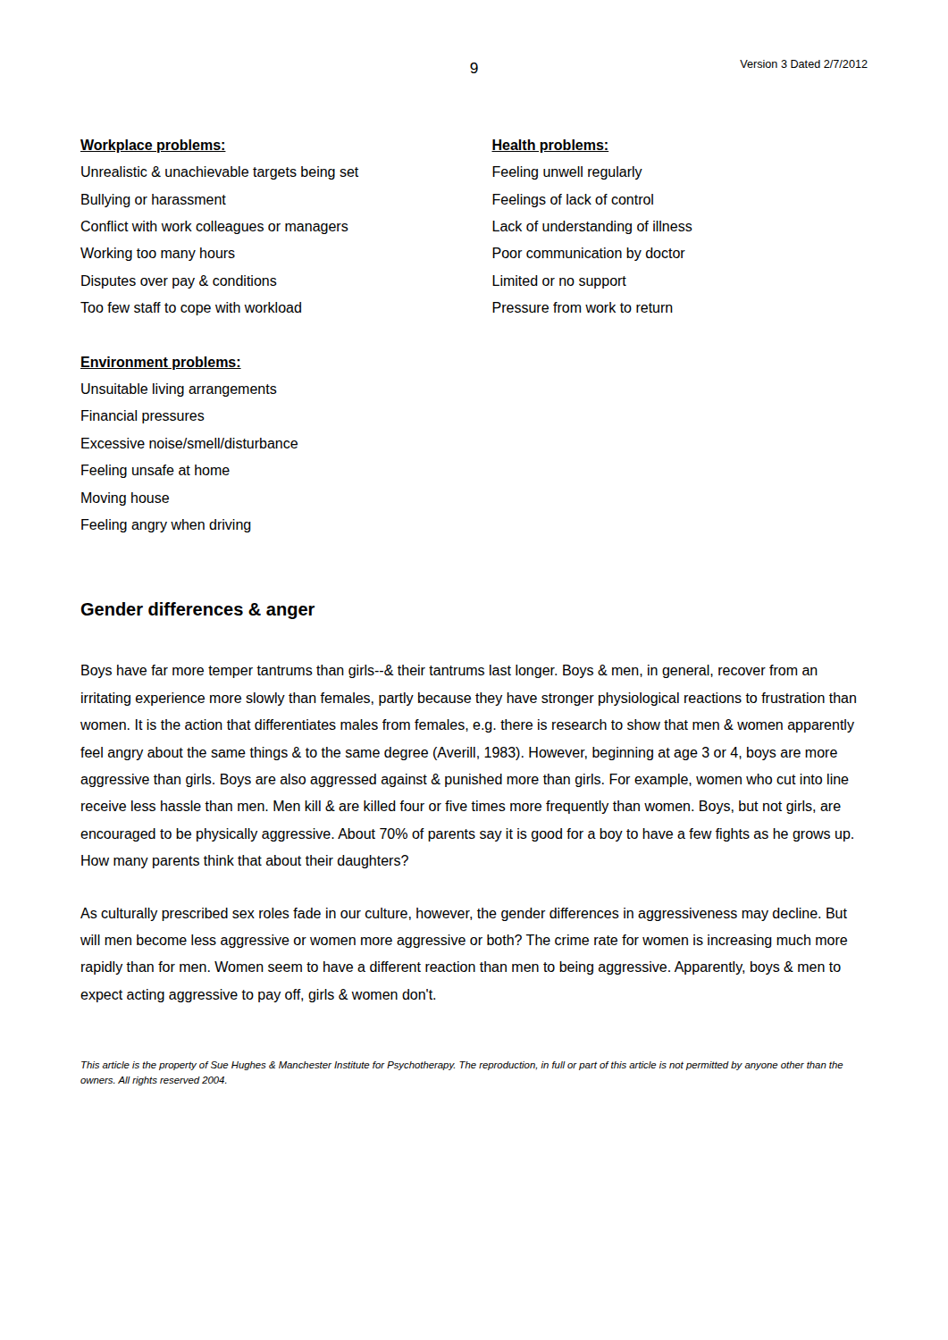Version 3 Dated 2/7/2012
9
Workplace problems:
Unrealistic & unachievable targets being set
Bullying or harassment
Conflict with work colleagues or managers
Working too many hours
Disputes over pay & conditions
Too few staff to cope with workload
Health problems:
Feeling unwell regularly
Feelings of lack of control
Lack of understanding of illness
Poor communication by doctor
Limited or no support
Pressure from work to return
Environment problems:
Unsuitable living arrangements
Financial pressures
Excessive noise/smell/disturbance
Feeling unsafe at home
Moving house
Feeling angry when driving
Gender differences & anger
Boys have far more temper tantrums than girls--& their tantrums last longer. Boys & men, in general, recover from an irritating experience more slowly than females, partly because they have stronger physiological reactions to frustration than women. It is the action that differentiates males from females, e.g. there is research to show that men & women apparently feel angry about the same things & to the same degree (Averill, 1983). However, beginning at age 3 or 4, boys are more aggressive than girls. Boys are also aggressed against & punished more than girls. For example, women who cut into line receive less hassle than men. Men kill & are killed four or five times more frequently than women. Boys, but not girls, are encouraged to be physically aggressive. About 70% of parents say it is good for a boy to have a few fights as he grows up. How many parents think that about their daughters?
As culturally prescribed sex roles fade in our culture, however, the gender differences in aggressiveness may decline. But will men become less aggressive or women more aggressive or both? The crime rate for women is increasing much more rapidly than for men. Women seem to have a different reaction than men to being aggressive. Apparently, boys & men to expect acting aggressive to pay off, girls & women don't.
This article is the property of Sue Hughes & Manchester Institute for Psychotherapy. The reproduction, in full or part of this article is not permitted by anyone other than the owners. All rights reserved 2004.